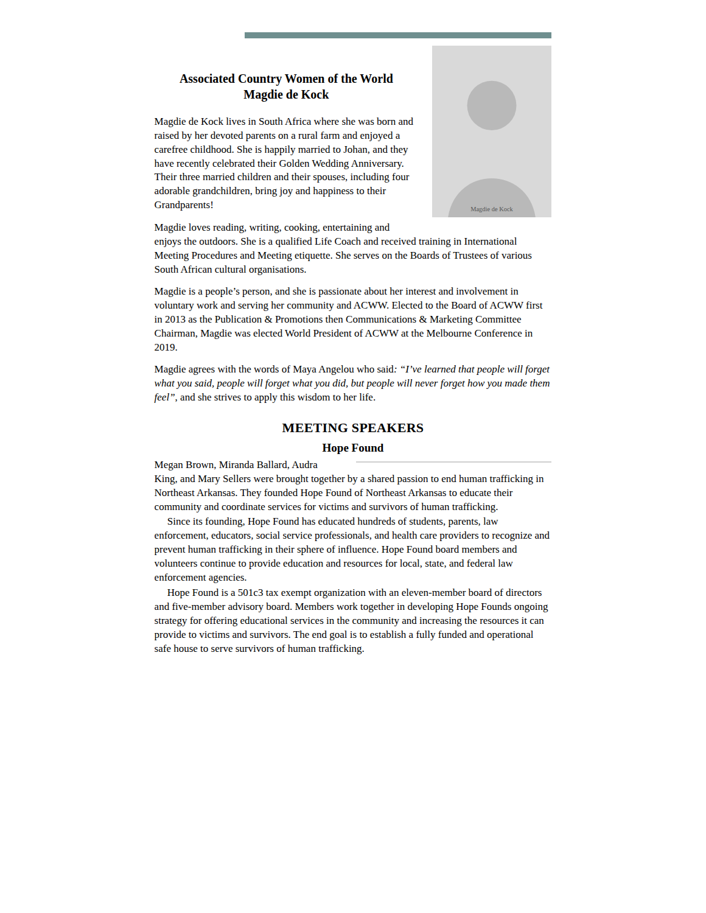Associated Country Women of the World
Magdie de Kock
Magdie de Kock lives in South Africa where she was born and raised by her devoted parents on a rural farm and enjoyed a carefree childhood. She is happily married to Johan, and they have recently celebrated their Golden Wedding Anniversary. Their three married children and their spouses, including four adorable grandchildren, bring joy and happiness to their Grandparents!
Magdie loves reading, writing, cooking, entertaining and enjoys the outdoors. She is a qualified Life Coach and received training in International Meeting Procedures and Meeting etiquette. She serves on the Boards of Trustees of various South African cultural organisations.
Magdie is a people’s person, and she is passionate about her interest and involvement in voluntary work and serving her community and ACWW. Elected to the Board of ACWW first in 2013 as the Publication & Promotions then Communications & Marketing Committee Chairman, Magdie was elected World President of ACWW at the Melbourne Conference in 2019.
Magdie agrees with the words of Maya Angelou who said: “I’ve learned that people will forget what you said, people will forget what you did, but people will never forget how you made them feel”, and she strives to apply this wisdom to her life.
MEETING SPEAKERS
Hope Found
Megan Brown, Miranda Ballard, Audra King, and Mary Sellers were brought together by a shared passion to end human trafficking in Northeast Arkansas. They founded Hope Found of Northeast Arkansas to educate their community and coordinate services for victims and survivors of human trafficking.
Since its founding, Hope Found has educated hundreds of students, parents, law enforcement, educators, social service professionals, and health care providers to recognize and prevent human trafficking in their sphere of influence. Hope Found board members and volunteers continue to provide education and resources for local, state, and federal law enforcement agencies.
Hope Found is a 501c3 tax exempt organization with an eleven-member board of directors and five-member advisory board. Members work together in developing Hope Founds ongoing strategy for offering educational services in the community and increasing the resources it can provide to victims and survivors. The end goal is to establish a fully funded and operational safe house to serve survivors of human trafficking.